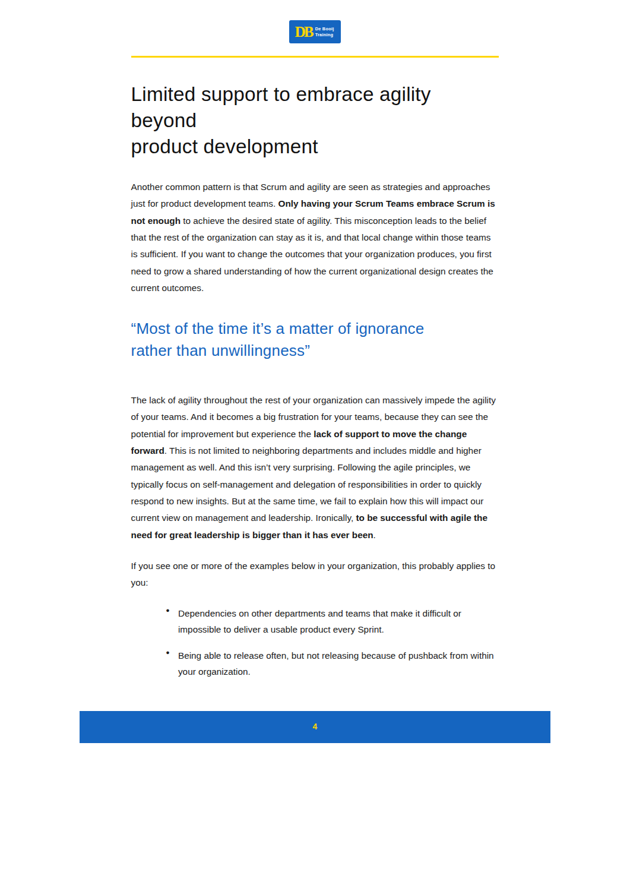DB De Booij
Training
Limited support to embrace agility beyond
product development
Another common pattern is that Scrum and agility are seen as strategies and approaches just for product development teams. Only having your Scrum Teams embrace Scrum is not enough to achieve the desired state of agility. This misconception leads to the belief that the rest of the organization can stay as it is, and that local change within those teams is sufficient. If you want to change the outcomes that your organization produces, you first need to grow a shared understanding of how the current organizational design creates the current outcomes.
“Most of the time it’s a matter of ignorance
rather than unwillingness”
The lack of agility throughout the rest of your organization can massively impede the agility of your teams. And it becomes a big frustration for your teams, because they can see the potential for improvement but experience the lack of support to move the change forward. This is not limited to neighboring departments and includes middle and higher management as well. And this isn’t very surprising. Following the agile principles, we typically focus on self-management and delegation of responsibilities in order to quickly respond to new insights. But at the same time, we fail to explain how this will impact our current view on management and leadership. Ironically, to be successful with agile the need for great leadership is bigger than it has ever been.
If you see one or more of the examples below in your organization, this probably applies to you:
Dependencies on other departments and teams that make it difficult or impossible to deliver a usable product every Sprint.
Being able to release often, but not releasing because of pushback from within your organization.
4